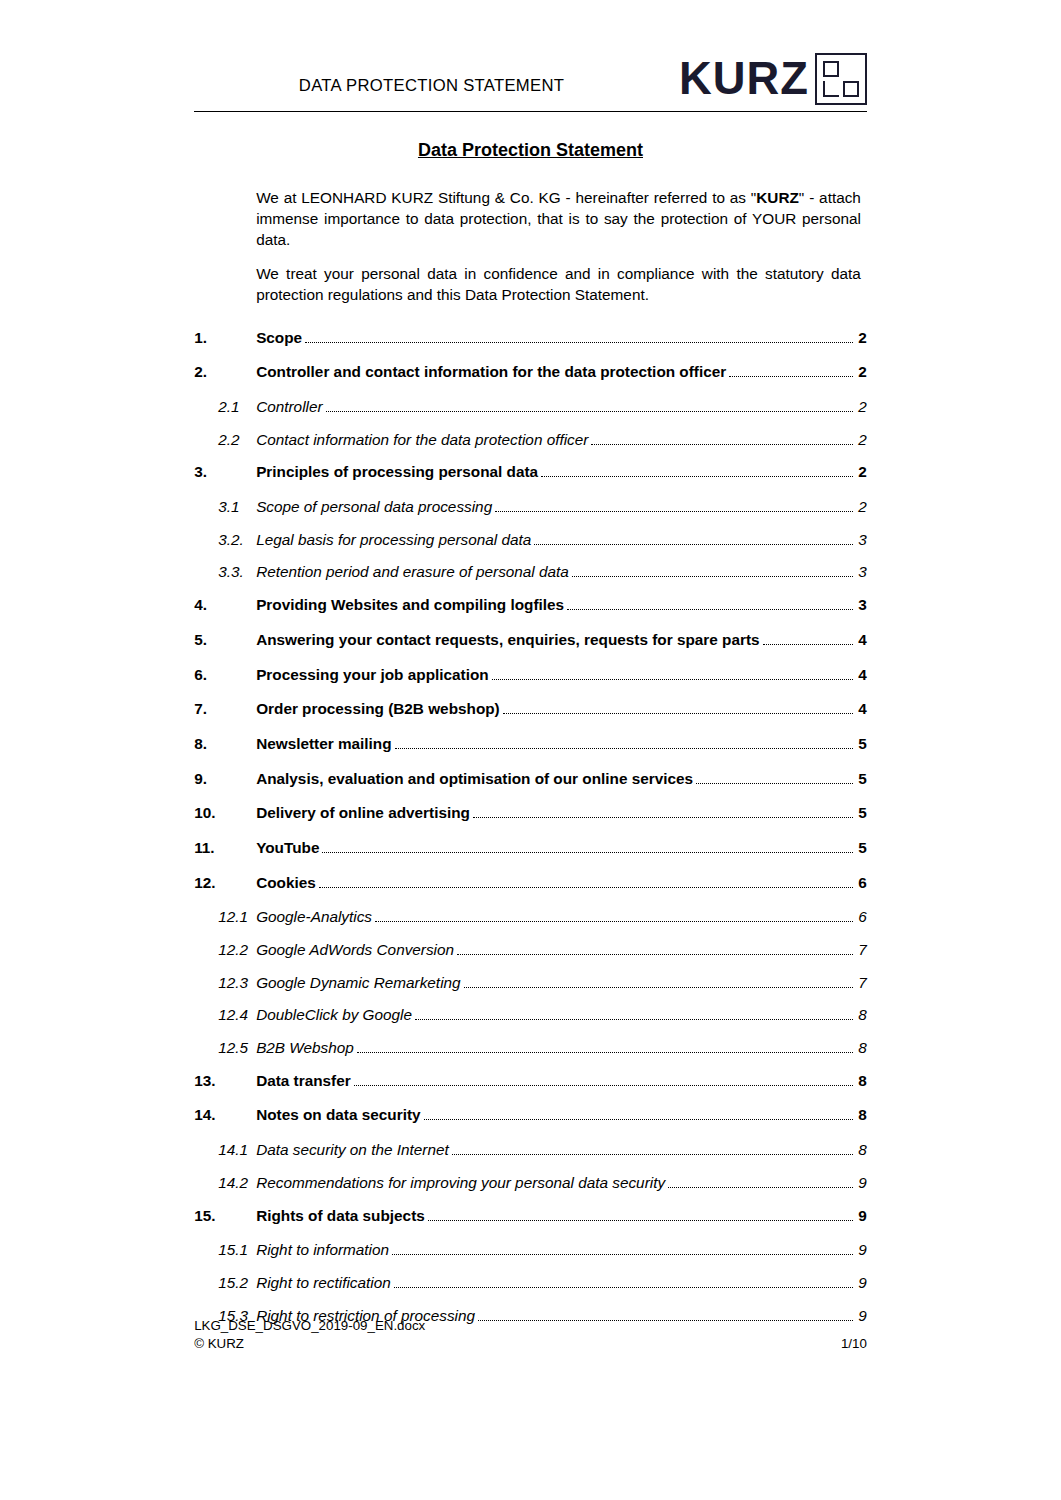DATA PROTECTION STATEMENT
KURZ
Data Protection Statement
We at LEONHARD KURZ Stiftung & Co. KG - hereinafter referred to as "KURZ" - attach immense importance to data protection, that is to say the protection of YOUR personal data.
We treat your personal data in confidence and in compliance with the statutory data protection regulations and this Data Protection Statement.
1. Scope 2
2. Controller and contact information for the data protection officer 2
2.1 Controller 2
2.2 Contact information for the data protection officer 2
3. Principles of processing personal data 2
3.1 Scope of personal data processing 2
3.2. Legal basis for processing personal data 3
3.3. Retention period and erasure of personal data 3
4. Providing Websites and compiling logfiles 3
5. Answering your contact requests, enquiries, requests for spare parts 4
6. Processing your job application 4
7. Order processing (B2B webshop) 4
8. Newsletter mailing 5
9. Analysis, evaluation and optimisation of our online services 5
10. Delivery of online advertising 5
11. YouTube 5
12. Cookies 6
12.1 Google-Analytics 6
12.2 Google AdWords Conversion 7
12.3 Google Dynamic Remarketing 7
12.4 DoubleClick by Google 8
12.5 B2B Webshop 8
13. Data transfer 8
14. Notes on data security 8
14.1 Data security on the Internet 8
14.2 Recommendations for improving your personal data security 9
15. Rights of data subjects 9
15.1 Right to information 9
15.2 Right to rectification 9
15.3 Right to restriction of processing 9
LKG_DSE_DSGVO_2019-09_EN.docx
© KURZ 1/10